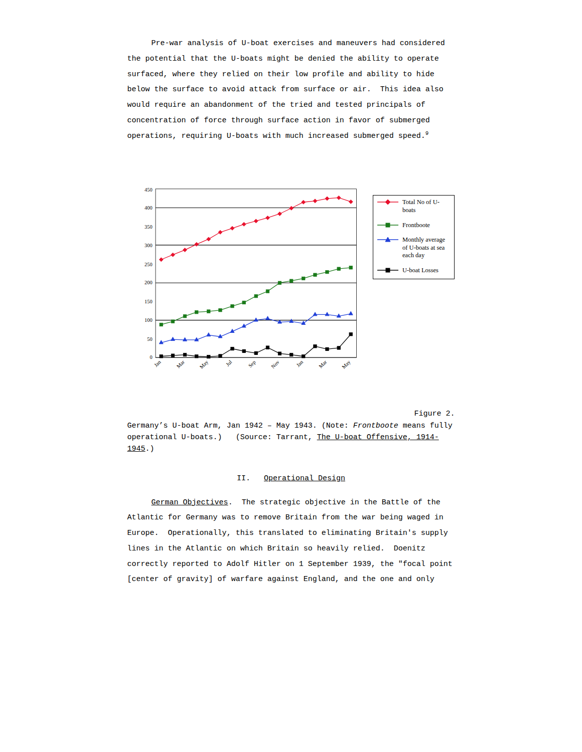Pre-war analysis of U-boat exercises and maneuvers had considered the potential that the U-boats might be denied the ability to operate surfaced, where they relied on their low profile and ability to hide below the surface to avoid attack from surface or air. This idea also would require an abandonment of the tried and tested principals of concentration of force through surface action in favor of submerged operations, requiring U-boats with much increased submerged speed.9
0 50 100 150 200 250 300 350 400 450 Jan Mar May Jul Sep Nov Jan Mar May
Total No of U-boats
Frontboote
Monthly average of U-boats at sea each day
U-boat Losses
Figure 2. Germany’s U-boat Arm, Jan 1942 – May 1943. (Note: Frontboote means fully operational U-boats.) (Source: Tarrant, The U-boat Offensive, 1914-1945.)
II. Operational Design
German Objectives. The strategic objective in the Battle of the Atlantic for Germany was to remove Britain from the war being waged in Europe. Operationally, this translated to eliminating Britain's supply lines in the Atlantic on which Britain so heavily relied. Doenitz correctly reported to Adolf Hitler on 1 September 1939, the "focal point [center of gravity] of warfare against England, and the one and only